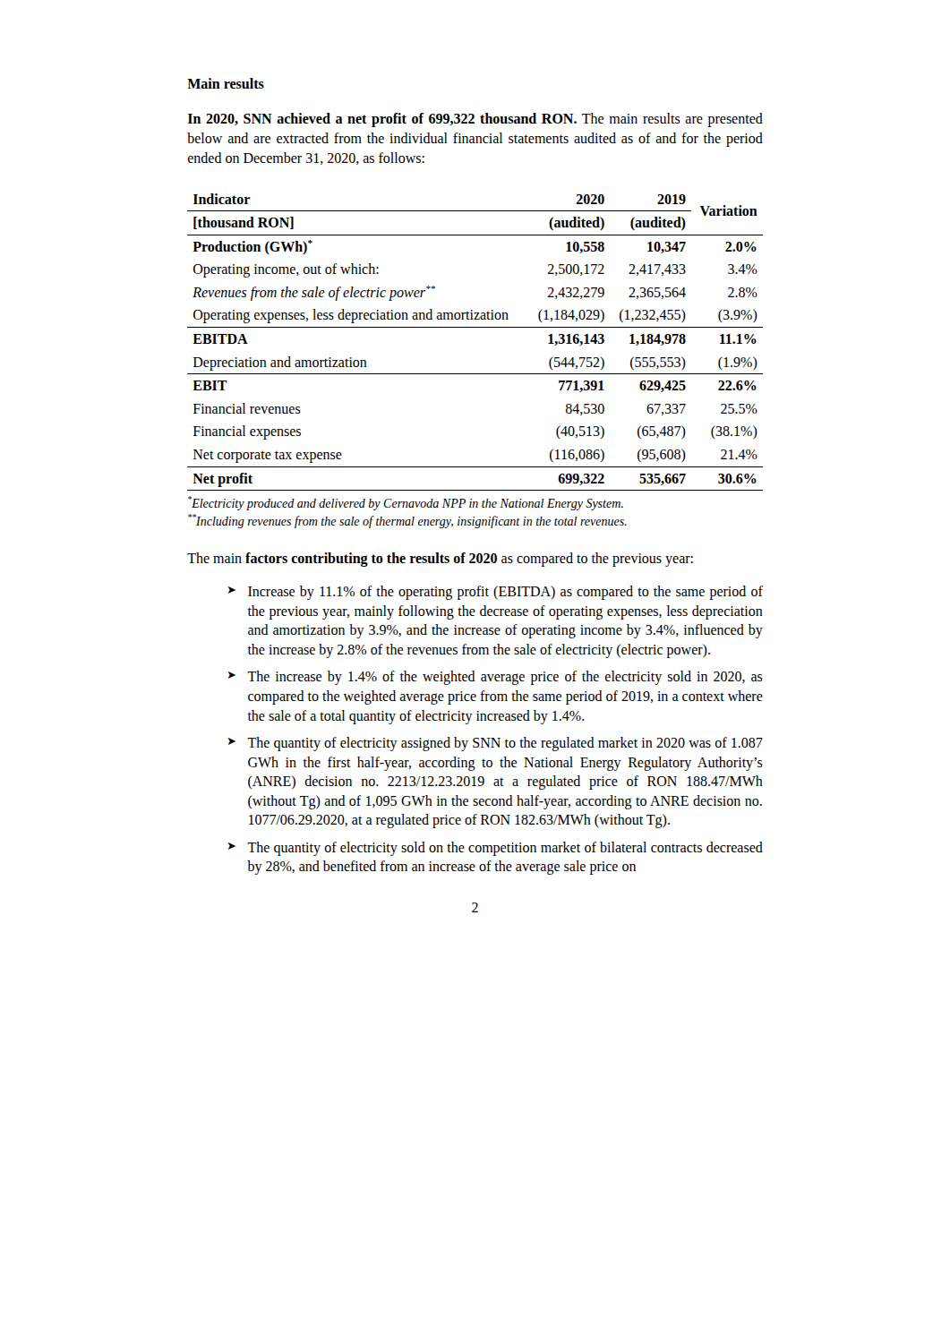Main results
In 2020, SNN achieved a net profit of 699,322 thousand RON. The main results are presented below and are extracted from the individual financial statements audited as of and for the period ended on December 31, 2020, as follows:
| Indicator | 2020 | 2019 | Variation |
| --- | --- | --- | --- |
| [thousand RON] | (audited) | (audited) |
| Production (GWh) * | 10,558 | 10,347 | 2.0% |
| Operating income, out of which: | 2,500,172 | 2,417,433 | 3.4% |
| Revenues from the sale of electric power ** | 2,432,279 | 2,365,564 | 2.8% |
| Operating expenses, less depreciation and amortization | (1,184,029) | (1,232,455) | (3.9%) |
| EBITDA | 1,316,143 | 1,184,978 | 11.1% |
| Depreciation and amortization | (544,752) | (555,553) | (1.9%) |
| EBIT | 771,391 | 629,425 | 22.6% |
| Financial revenues | 84,530 | 67,337 | 25.5% |
| Financial expenses | (40,513) | (65,487) | (38.1%) |
| Net corporate tax expense | (116,086) | (95,608) | 21.4% |
| Net profit | 699,322 | 535,667 | 30.6% |
*Electricity produced and delivered by Cernavoda NPP in the National Energy System.
**Including revenues from the sale of thermal energy, insignificant in the total revenues.
The main factors contributing to the results of 2020 as compared to the previous year:
Increase by 11.1% of the operating profit (EBITDA) as compared to the same period of the previous year, mainly following the decrease of operating expenses, less depreciation and amortization by 3.9%, and the increase of operating income by 3.4%, influenced by the increase by 2.8% of the revenues from the sale of electricity (electric power).
The increase by 1.4% of the weighted average price of the electricity sold in 2020, as compared to the weighted average price from the same period of 2019, in a context where the sale of a total quantity of electricity increased by 1.4%.
The quantity of electricity assigned by SNN to the regulated market in 2020 was of 1.087 GWh in the first half-year, according to the National Energy Regulatory Authority’s (ANRE) decision no. 2213/12.23.2019 at a regulated price of RON 188.47/MWh (without Tg) and of 1,095 GWh in the second half-year, according to ANRE decision no. 1077/06.29.2020, at a regulated price of RON 182.63/MWh (without Tg).
The quantity of electricity sold on the competition market of bilateral contracts decreased by 28%, and benefited from an increase of the average sale price on
2